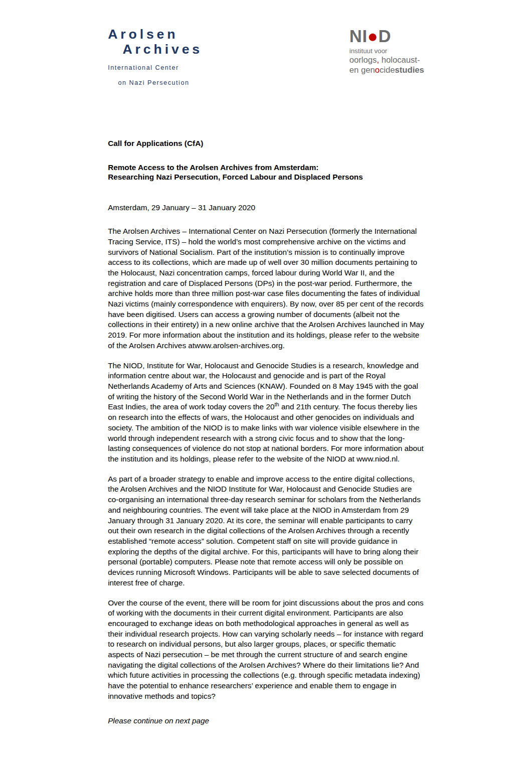Arolsen
Archives
International Center
on Nazi Persecution
NI●D
instituut voor
oorlogs, holocaust-
en genocidestudies
Call for Applications (CfA)
Remote Access to the Arolsen Archives from Amsterdam:
Researching Nazi Persecution, Forced Labour and Displaced Persons
Amsterdam, 29 January – 31 January 2020
The Arolsen Archives – International Center on Nazi Persecution (formerly the International Tracing Service, ITS) – hold the world’s most comprehensive archive on the victims and survivors of National Socialism. Part of the institution’s mission is to continually improve access to its collections, which are made up of well over 30 million documents pertaining to the Holocaust, Nazi concentration camps, forced labour during World War II, and the registration and care of Displaced Persons (DPs) in the post-war period. Furthermore, the archive holds more than three million post-war case files documenting the fates of individual Nazi victims (mainly correspondence with enquirers). By now, over 85 per cent of the records have been digitised. Users can access a growing number of documents (albeit not the collections in their entirety) in a new online archive that the Arolsen Archives launched in May 2019. For more information about the institution and its holdings, please refer to the website of the Arolsen Archives atwww.arolsen-archives.org.
The NIOD, Institute for War, Holocaust and Genocide Studies is a research, knowledge and information centre about war, the Holocaust and genocide and is part of the Royal Netherlands Academy of Arts and Sciences (KNAW). Founded on 8 May 1945 with the goal of writing the history of the Second World War in the Netherlands and in the former Dutch East Indies, the area of work today covers the 20th and 21th century. The focus thereby lies on research into the effects of wars, the Holocaust and other genocides on individuals and society. The ambition of the NIOD is to make links with war violence visible elsewhere in the world through independent research with a strong civic focus and to show that the long-lasting consequences of violence do not stop at national borders. For more information about the institution and its holdings, please refer to the website of the NIOD at www.niod.nl.
As part of a broader strategy to enable and improve access to the entire digital collections, the Arolsen Archives and the NIOD Institute for War, Holocaust and Genocide Studies are co-organising an international three-day research seminar for scholars from the Netherlands and neighbouring countries. The event will take place at the NIOD in Amsterdam from 29 January through 31 January 2020. At its core, the seminar will enable participants to carry out their own research in the digital collections of the Arolsen Archives through a recently established “remote access” solution. Competent staff on site will provide guidance in exploring the depths of the digital archive. For this, participants will have to bring along their personal (portable) computers. Please note that remote access will only be possible on devices running Microsoft Windows. Participants will be able to save selected documents of interest free of charge.
Over the course of the event, there will be room for joint discussions about the pros and cons of working with the documents in their current digital environment. Participants are also encouraged to exchange ideas on both methodological approaches in general as well as their individual research projects. How can varying scholarly needs – for instance with regard to research on individual persons, but also larger groups, places, or specific thematic aspects of Nazi persecution – be met through the current structure of and search engine navigating the digital collections of the Arolsen Archives? Where do their limitations lie? And which future activities in processing the collections (e.g. through specific metadata indexing) have the potential to enhance researchers’ experience and enable them to engage in innovative methods and topics?
Please continue on next page